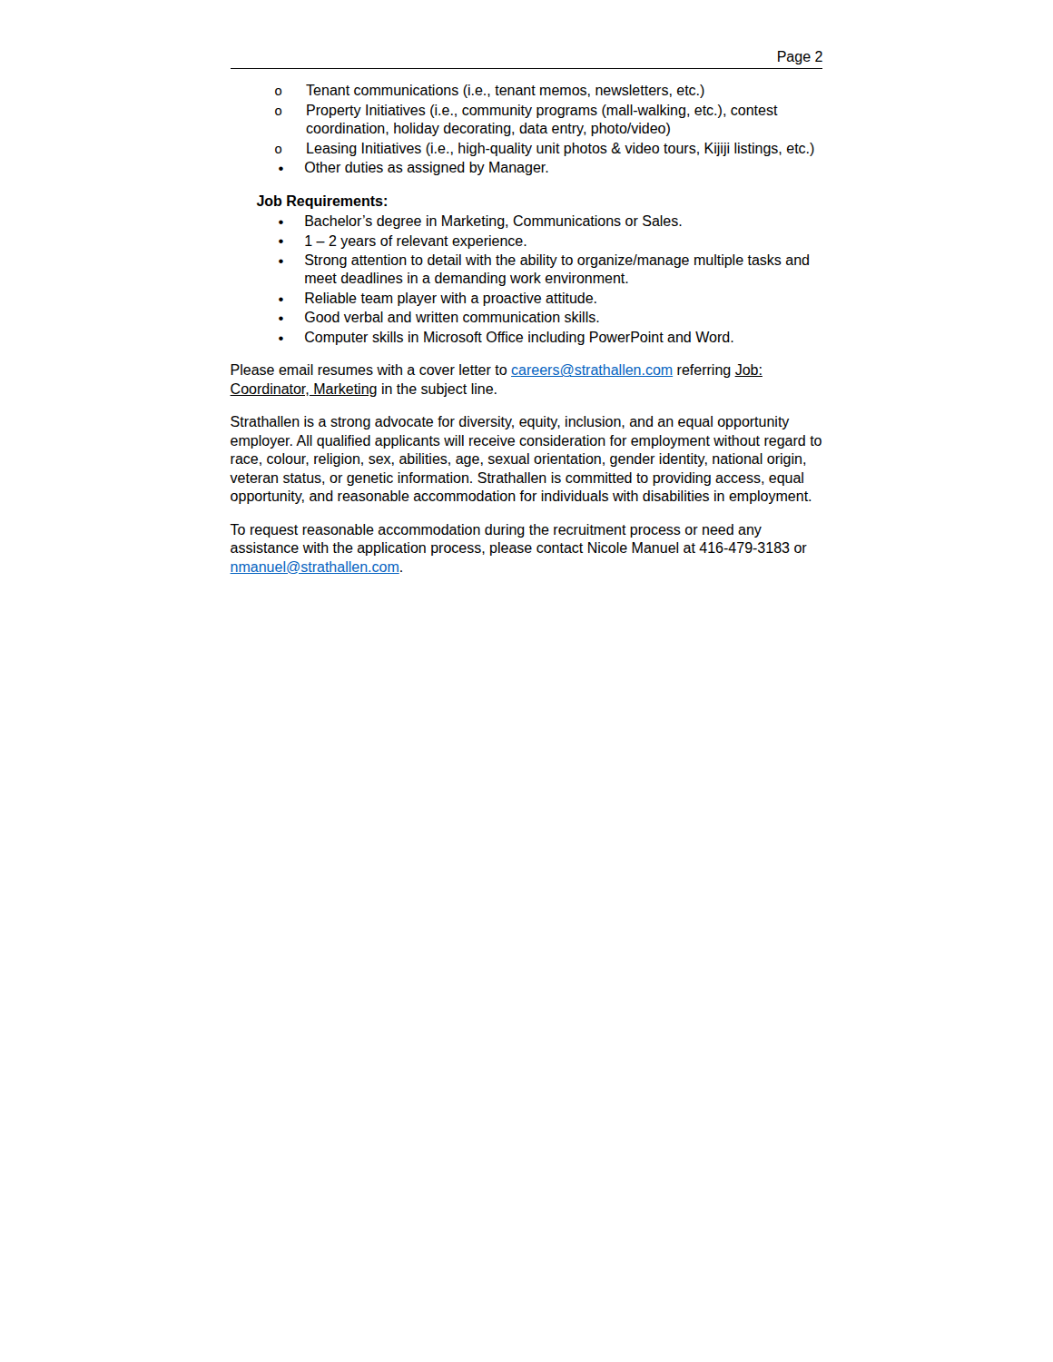Page 2
Tenant communications (i.e., tenant memos, newsletters, etc.)
Property Initiatives (i.e., community programs (mall-walking, etc.), contest coordination, holiday decorating, data entry, photo/video)
Leasing Initiatives (i.e., high-quality unit photos & video tours, Kijiji listings, etc.)
Other duties as assigned by Manager.
Job Requirements:
Bachelor’s degree in Marketing, Communications or Sales.
1 – 2 years of relevant experience.
Strong attention to detail with the ability to organize/manage multiple tasks and meet deadlines in a demanding work environment.
Reliable team player with a proactive attitude.
Good verbal and written communication skills.
Computer skills in Microsoft Office including PowerPoint and Word.
Please email resumes with a cover letter to careers@strathallen.com referring Job: Coordinator, Marketing in the subject line.
Strathallen is a strong advocate for diversity, equity, inclusion, and an equal opportunity employer. All qualified applicants will receive consideration for employment without regard to race, colour, religion, sex, abilities, age, sexual orientation, gender identity, national origin, veteran status, or genetic information. Strathallen is committed to providing access, equal opportunity, and reasonable accommodation for individuals with disabilities in employment.
To request reasonable accommodation during the recruitment process or need any assistance with the application process, please contact Nicole Manuel at 416-479-3183 or nmanuel@strathallen.com.